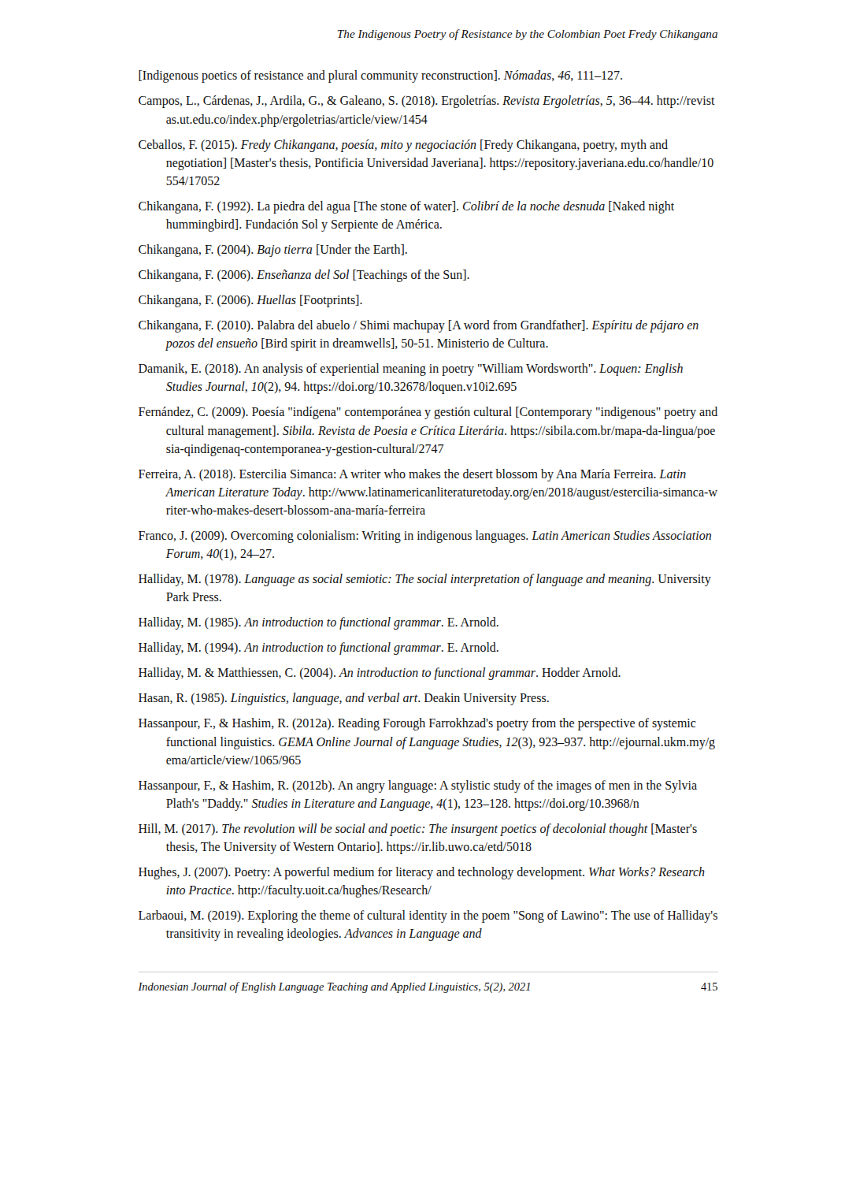The Indigenous Poetry of Resistance by the Colombian Poet Fredy Chikangana
References
[Indigenous poetics of resistance and plural community reconstruction]. Nómadas, 46, 111–127.
Campos, L., Cárdenas, J., Ardila, G., & Galeano, S. (2018). Ergoletrías. Revista Ergoletrías, 5, 36–44. http://revistas.ut.edu.co/index.php/ergoletrias/article/view/1454
Ceballos, F. (2015). Fredy Chikangana, poesía, mito y negociación [Fredy Chikangana, poetry, myth and negotiation] [Master's thesis, Pontificia Universidad Javeriana]. https://repository.javeriana.edu.co/handle/10554/17052
Chikangana, F. (1992). La piedra del agua [The stone of water]. Colibrí de la noche desnuda [Naked night hummingbird]. Fundación Sol y Serpiente de América.
Chikangana, F. (2004). Bajo tierra [Under the Earth].
Chikangana, F. (2006). Enseñanza del Sol [Teachings of the Sun].
Chikangana, F. (2006). Huellas [Footprints].
Chikangana, F. (2010). Palabra del abuelo / Shimi machupay [A word from Grandfather]. Espíritu de pájaro en pozos del ensueño [Bird spirit in dreamwells], 50-51. Ministerio de Cultura.
Damanik, E. (2018). An analysis of experiential meaning in poetry "William Wordsworth". Loquen: English Studies Journal, 10(2), 94. https://doi.org/10.32678/loquen.v10i2.695
Fernández, C. (2009). Poesía "indígena" contemporánea y gestión cultural [Contemporary "indigenous" poetry and cultural management]. Sibila. Revista de Poesia e Crítica Literária. https://sibila.com.br/mapa-da-lingua/poesia-qindigenaq-contemporanea-y-gestion-cultural/2747
Ferreira, A. (2018). Estercilia Simanca: A writer who makes the desert blossom by Ana María Ferreira. Latin American Literature Today. http://www.latinamericanliteraturetoday.org/en/2018/august/estercilia-simanca-writer-who-makes-desert-blossom-ana-maría-ferreira
Franco, J. (2009). Overcoming colonialism: Writing in indigenous languages. Latin American Studies Association Forum, 40(1), 24–27.
Halliday, M. (1978). Language as social semiotic: The social interpretation of language and meaning. University Park Press.
Halliday, M. (1985). An introduction to functional grammar. E. Arnold.
Halliday, M. (1994). An introduction to functional grammar. E. Arnold.
Halliday, M. & Matthiessen, C. (2004). An introduction to functional grammar. Hodder Arnold.
Hasan, R. (1985). Linguistics, language, and verbal art. Deakin University Press.
Hassanpour, F., & Hashim, R. (2012a). Reading Forough Farrokhzad's poetry from the perspective of systemic functional linguistics. GEMA Online Journal of Language Studies, 12(3), 923–937. http://ejournal.ukm.my/gema/article/view/1065/965
Hassanpour, F., & Hashim, R. (2012b). An angry language: A stylistic study of the images of men in the Sylvia Plath's "Daddy." Studies in Literature and Language, 4(1), 123–128. https://doi.org/10.3968/n
Hill, M. (2017). The revolution will be social and poetic: The insurgent poetics of decolonial thought [Master's thesis, The University of Western Ontario]. https://ir.lib.uwo.ca/etd/5018
Hughes, J. (2007). Poetry: A powerful medium for literacy and technology development. What Works? Research into Practice. http://faculty.uoit.ca/hughes/Research/
Larbaoui, M. (2019). Exploring the theme of cultural identity in the poem "Song of Lawino": The use of Halliday's transitivity in revealing ideologies. Advances in Language and
Indonesian Journal of English Language Teaching and Applied Linguistics, 5(2), 2021 415